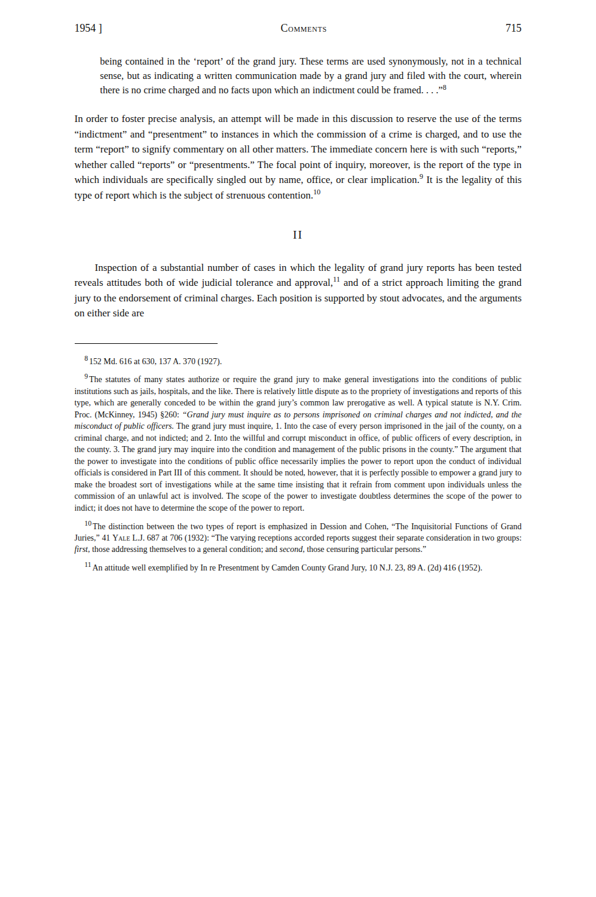1954 ] Comments 715
being contained in the ‘report’ of the grand jury. These terms are used synonymously, not in a technical sense, but as indicating a written communication made by a grand jury and filed with the court, wherein there is no crime charged and no facts upon which an indictment could be framed. . . .”8
In order to foster precise analysis, an attempt will be made in this discussion to reserve the use of the terms “indictment” and “presentment” to instances in which the commission of a crime is charged, and to use the term “report” to signify commentary on all other matters. The immediate concern here is with such “reports,” whether called “reports” or “presentments.” The focal point of inquiry, moreover, is the report of the type in which individuals are specifically singled out by name, office, or clear implication.9 It is the legality of this type of report which is the subject of strenuous contention.10
II
Inspection of a substantial number of cases in which the legality of grand jury reports has been tested reveals attitudes both of wide judicial tolerance and approval,11 and of a strict approach limiting the grand jury to the endorsement of criminal charges. Each position is supported by stout advocates, and the arguments on either side are
8152 Md. 616 at 630, 137 A. 370 (1927).
9 The statutes of many states authorize or require the grand jury to make general investigations into the conditions of public institutions such as jails, hospitals, and the like. There is relatively little dispute as to the propriety of investigations and reports of this type, which are generally conceded to be within the grand jury’s common law prerogative as well. A typical statute is N.Y. Crim. Proc. (McKinney, 1945) §260: “Grand jury must inquire as to persons imprisoned on criminal charges and not indicted, and the misconduct of public officers. The grand jury must inquire, 1. Into the case of every person imprisoned in the jail of the county, on a criminal charge, and not indicted; and 2. Into the willful and corrupt misconduct in office, of public officers of every description, in the county. 3. The grand jury may inquire into the condition and management of the public prisons in the county.” The argument that the power to investigate into the conditions of public office necessarily implies the power to report upon the conduct of individual officials is considered in Part III of this comment. It should be noted, however, that it is perfectly possible to empower a grand jury to make the broadest sort of investigations while at the same time insisting that it refrain from comment upon individuals unless the commission of an unlawful act is involved. The scope of the power to investigate doubtless determines the scope of the power to indict; it does not have to determine the scope of the power to report.
10 The distinction between the two types of report is emphasized in Dession and Cohen, “The Inquisitorial Functions of Grand Juries,” 41 Yale L.J. 687 at 706 (1932): “The varying receptions accorded reports suggest their separate consideration in two groups: first, those addressing themselves to a general condition; and second, those censuring particular persons.”
11 An attitude well exemplified by In re Presentment by Camden County Grand Jury, 10 N.J. 23, 89 A. (2d) 416 (1952).